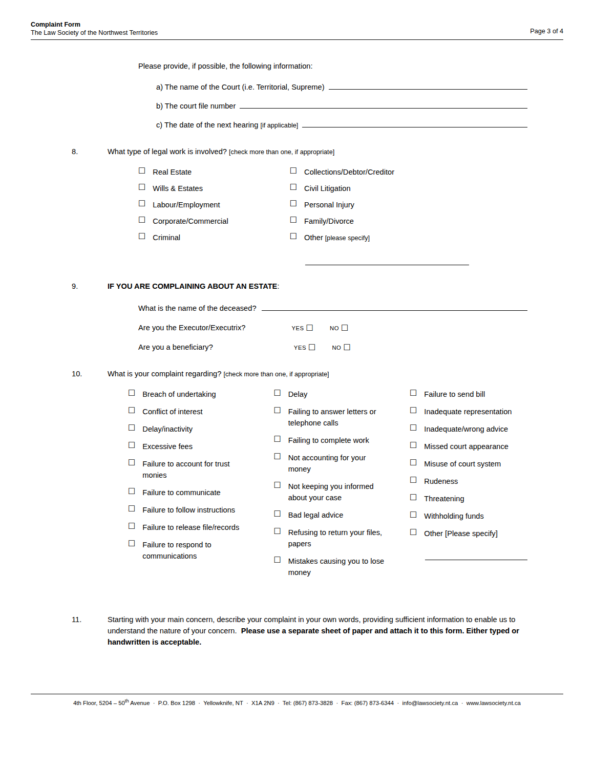Complaint Form
The Law Society of the Northwest Territories
Page 3 of 4
Please provide, if possible, the following information:
a) The name of the Court (i.e. Territorial, Supreme)
b) The court file number
c) The date of the next hearing [if applicable]
8.
What type of legal work is involved? [check more than one, if appropriate]
☐Real Estate
☐Wills & Estates
☐Labour/Employment
☐Corporate/Commercial
☐Criminal
☐Collections/Debtor/Creditor
☐Civil Litigation
☐Personal Injury
☐Family/Divorce
☐Other [please specify]
9.
IF YOU ARE COMPLAINING ABOUT AN ESTATE:
What is the name of the deceased?
Are you the Executor/Executrix? YES☐ NO☐
Are you a beneficiary? YES☐ NO☐
10.
What is your complaint regarding? [check more than one, if appropriate]
☐Breach of undertaking
☐Conflict of interest
☐Delay/inactivity
☐Excessive fees
☐Failure to account for trust monies
☐Failure to communicate
☐Failure to follow instructions
☐Failure to release file/records
☐Failure to respond to communications
☐Delay
☐Failing to answer letters or telephone calls
☐Failing to complete work
☐Not accounting for your money
☐Not keeping you informed about your case
☐Bad legal advice
☐Refusing to return your files, papers
☐Mistakes causing you to lose money
☐Failure to send bill
☐Inadequate representation
☐Inadequate/wrong advice
☐Missed court appearance
☐Misuse of court system
☐Rudeness
☐Threatening
☐Withholding funds
☐Other [Please specify]
11.
Starting with your main concern, describe your complaint in your own words, providing sufficient information to enable us to understand the nature of your concern. Please use a separate sheet of paper and attach it to this form. Either typed or handwritten is acceptable.
4th Floor, 5204 – 50th Avenue · P.O. Box 1298 · Yellowknife, NT · X1A 2N9 · Tel: (867) 873-3828 · Fax: (867) 873-6344 · info@lawsociety.nt.ca · www.lawsociety.nt.ca